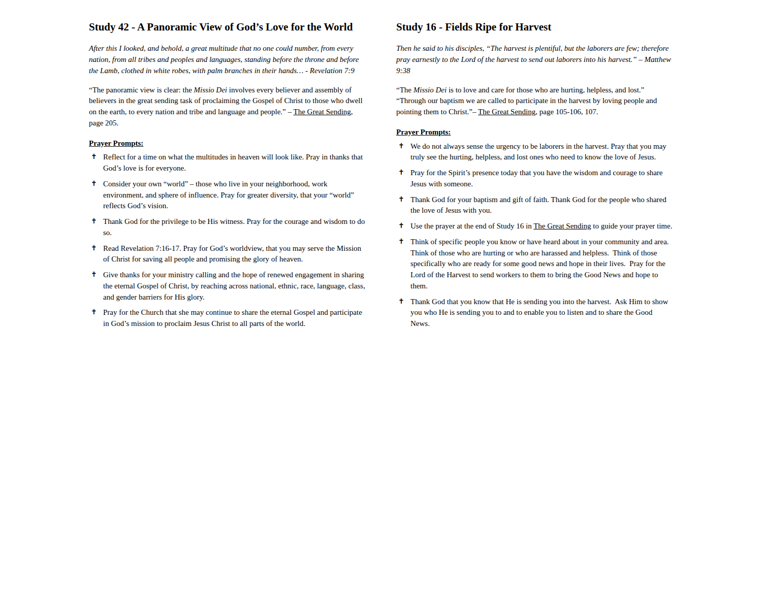Study 42 - A Panoramic View of God’s Love for the World
After this I looked, and behold, a great multitude that no one could number, from every nation, from all tribes and peoples and languages, standing before the throne and before the Lamb, clothed in white robes, with palm branches in their hands… - Revelation 7:9
“The panoramic view is clear: the Missio Dei involves every believer and assembly of believers in the great sending task of proclaiming the Gospel of Christ to those who dwell on the earth, to every nation and tribe and language and people.” – The Great Sending, page 205.
Prayer Prompts:
Reflect for a time on what the multitudes in heaven will look like. Pray in thanks that God’s love is for everyone.
Consider your own “world” – those who live in your neighborhood, work environment, and sphere of influence. Pray for greater diversity, that your “world” reflects God’s vision.
Thank God for the privilege to be His witness. Pray for the courage and wisdom to do so.
Read Revelation 7:16-17. Pray for God’s worldview, that you may serve the Mission of Christ for saving all people and promising the glory of heaven.
Give thanks for your ministry calling and the hope of renewed engagement in sharing the eternal Gospel of Christ, by reaching across national, ethnic, race, language, class, and gender barriers for His glory.
Pray for the Church that she may continue to share the eternal Gospel and participate in God’s mission to proclaim Jesus Christ to all parts of the world.
Study 16 - Fields Ripe for Harvest
Then he said to his disciples, “The harvest is plentiful, but the laborers are few; therefore pray earnestly to the Lord of the harvest to send out laborers into his harvest.” – Matthew 9:38
“The Missio Dei is to love and care for those who are hurting, helpless, and lost.” “Through our baptism we are called to participate in the harvest by loving people and pointing them to Christ.”– The Great Sending, page 105-106, 107.
Prayer Prompts:
We do not always sense the urgency to be laborers in the harvest. Pray that you may truly see the hurting, helpless, and lost ones who need to know the love of Jesus.
Pray for the Spirit’s presence today that you have the wisdom and courage to share Jesus with someone.
Thank God for your baptism and gift of faith. Thank God for the people who shared the love of Jesus with you.
Use the prayer at the end of Study 16 in The Great Sending to guide your prayer time.
Think of specific people you know or have heard about in your community and area. Think of those who are hurting or who are harassed and helpless. Think of those specifically who are ready for some good news and hope in their lives. Pray for the Lord of the Harvest to send workers to them to bring the Good News and hope to them.
Thank God that you know that He is sending you into the harvest. Ask Him to show you who He is sending you to and to enable you to listen and to share the Good News.